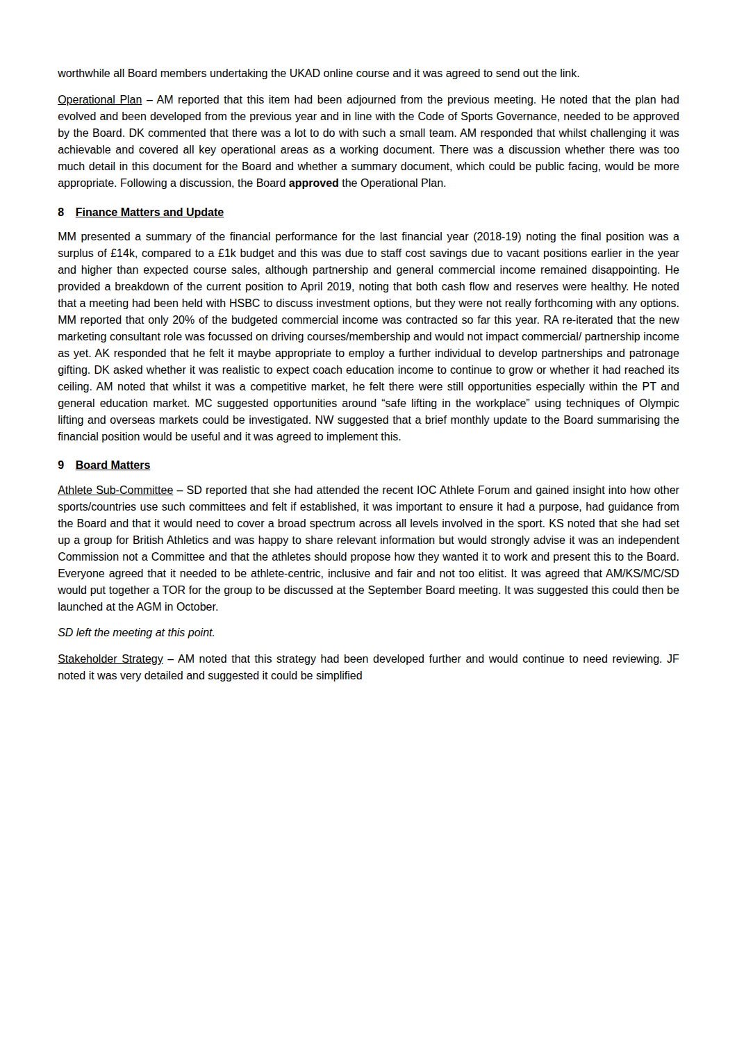worthwhile all Board members undertaking the UKAD online course and it was agreed to send out the link.
Operational Plan – AM reported that this item had been adjourned from the previous meeting. He noted that the plan had evolved and been developed from the previous year and in line with the Code of Sports Governance, needed to be approved by the Board. DK commented that there was a lot to do with such a small team. AM responded that whilst challenging it was achievable and covered all key operational areas as a working document. There was a discussion whether there was too much detail in this document for the Board and whether a summary document, which could be public facing, would be more appropriate. Following a discussion, the Board approved the Operational Plan.
8 Finance Matters and Update
MM presented a summary of the financial performance for the last financial year (2018-19) noting the final position was a surplus of £14k, compared to a £1k budget and this was due to staff cost savings due to vacant positions earlier in the year and higher than expected course sales, although partnership and general commercial income remained disappointing. He provided a breakdown of the current position to April 2019, noting that both cash flow and reserves were healthy. He noted that a meeting had been held with HSBC to discuss investment options, but they were not really forthcoming with any options. MM reported that only 20% of the budgeted commercial income was contracted so far this year. RA re-iterated that the new marketing consultant role was focussed on driving courses/membership and would not impact commercial/ partnership income as yet. AK responded that he felt it maybe appropriate to employ a further individual to develop partnerships and patronage gifting. DK asked whether it was realistic to expect coach education income to continue to grow or whether it had reached its ceiling. AM noted that whilst it was a competitive market, he felt there were still opportunities especially within the PT and general education market. MC suggested opportunities around “safe lifting in the workplace” using techniques of Olympic lifting and overseas markets could be investigated. NW suggested that a brief monthly update to the Board summarising the financial position would be useful and it was agreed to implement this.
9 Board Matters
Athlete Sub-Committee – SD reported that she had attended the recent IOC Athlete Forum and gained insight into how other sports/countries use such committees and felt if established, it was important to ensure it had a purpose, had guidance from the Board and that it would need to cover a broad spectrum across all levels involved in the sport. KS noted that she had set up a group for British Athletics and was happy to share relevant information but would strongly advise it was an independent Commission not a Committee and that the athletes should propose how they wanted it to work and present this to the Board. Everyone agreed that it needed to be athlete-centric, inclusive and fair and not too elitist. It was agreed that AM/KS/MC/SD would put together a TOR for the group to be discussed at the September Board meeting. It was suggested this could then be launched at the AGM in October.
SD left the meeting at this point.
Stakeholder Strategy – AM noted that this strategy had been developed further and would continue to need reviewing. JF noted it was very detailed and suggested it could be simplified